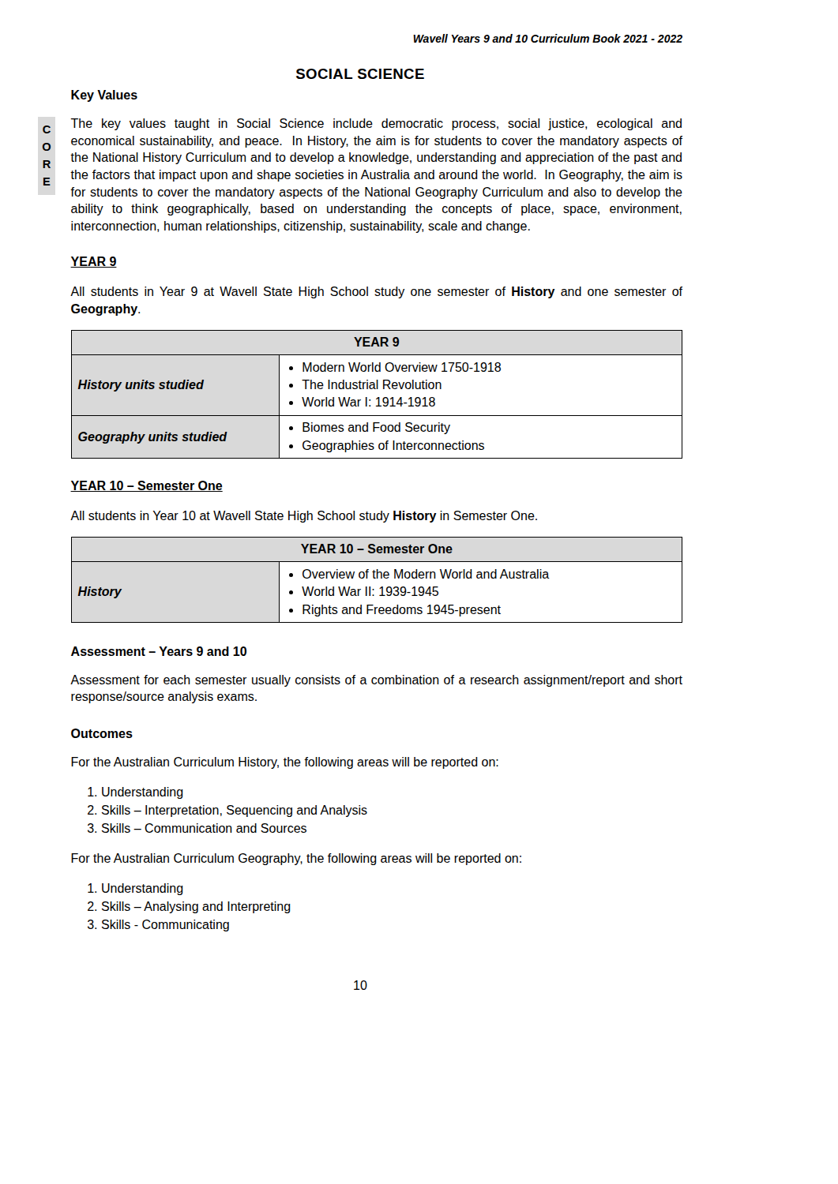Wavell Years 9 and 10 Curriculum Book 2021 - 2022
SOCIAL SCIENCE
C
O
R
E
Key Values
The key values taught in Social Science include democratic process, social justice, ecological and economical sustainability, and peace. In History, the aim is for students to cover the mandatory aspects of the National History Curriculum and to develop a knowledge, understanding and appreciation of the past and the factors that impact upon and shape societies in Australia and around the world. In Geography, the aim is for students to cover the mandatory aspects of the National Geography Curriculum and also to develop the ability to think geographically, based on understanding the concepts of place, space, environment, interconnection, human relationships, citizenship, sustainability, scale and change.
YEAR 9
All students in Year 9 at Wavell State High School study one semester of History and one semester of Geography.
| YEAR 9 |
| --- |
| History units studied | Modern World Overview 1750-1918 The Industrial Revolution World War I: 1914-1918 |
| Geography units studied | Biomes and Food Security Geographies of Interconnections |
YEAR 10 – Semester One
All students in Year 10 at Wavell State High School study History in Semester One.
| YEAR 10 – Semester One |
| --- |
| History | Overview of the Modern World and Australia World War II: 1939-1945 Rights and Freedoms 1945-present |
Assessment – Years 9 and 10
Assessment for each semester usually consists of a combination of a research assignment/report and short response/source analysis exams.
Outcomes
For the Australian Curriculum History, the following areas will be reported on:
Understanding
Skills – Interpretation, Sequencing and Analysis
Skills – Communication and Sources
For the Australian Curriculum Geography, the following areas will be reported on:
Understanding
Skills – Analysing and Interpreting
Skills - Communicating
10